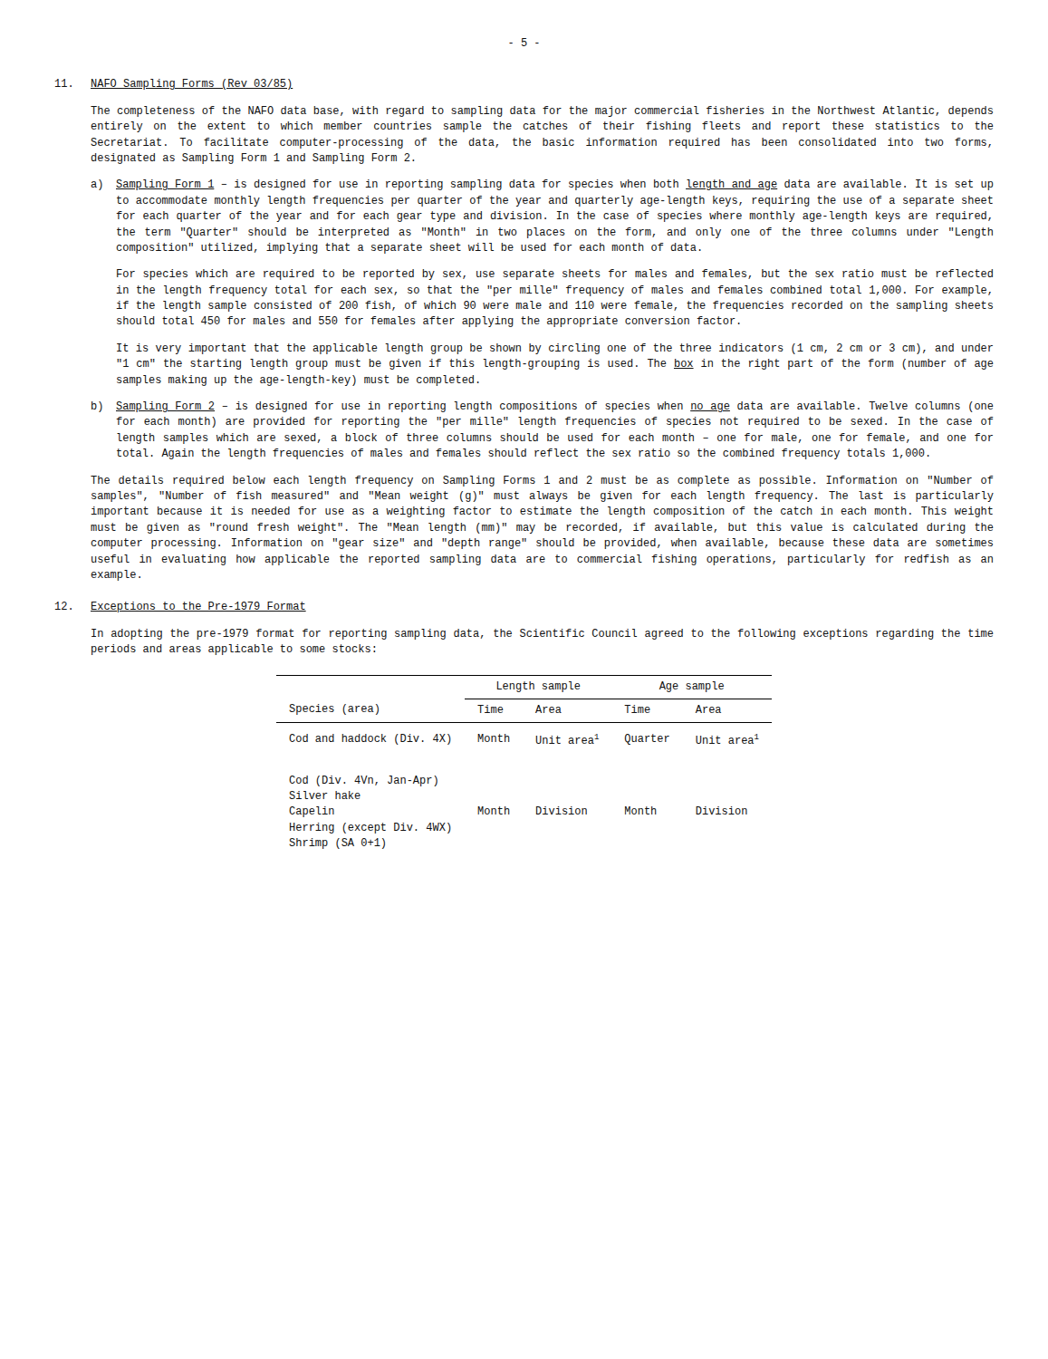- 5 -
11.
NAFO Sampling Forms (Rev 03/85)
The completeness of the NAFO data base, with regard to sampling data for the major commercial fisheries in the Northwest Atlantic, depends entirely on the extent to which member countries sample the catches of their fishing fleets and report these statistics to the Secretariat. To facilitate computer-processing of the data, the basic information required has been consolidated into two forms, designated as Sampling Form 1 and Sampling Form 2.
a)
Sampling Form 1 – is designed for use in reporting sampling data for species when both length and age data are available. It is set up to accommodate monthly length frequencies per quarter of the year and quarterly age-length keys, requiring the use of a separate sheet for each quarter of the year and for each gear type and division. In the case of species where monthly age-length keys are required, the term "Quarter" should be interpreted as "Month" in two places on the form, and only one of the three columns under "Length composition" utilized, implying that a separate sheet will be used for each month of data.
For species which are required to be reported by sex, use separate sheets for males and females, but the sex ratio must be reflected in the length frequency total for each sex, so that the "per mille" frequency of males and females combined total 1,000. For example, if the length sample consisted of 200 fish, of which 90 were male and 110 were female, the frequencies recorded on the sampling sheets should total 450 for males and 550 for females after applying the appropriate conversion factor.
It is very important that the applicable length group be shown by circling one of the three indicators (1 cm, 2 cm or 3 cm), and under "1 cm" the starting length group must be given if this length-grouping is used. The box in the right part of the form (number of age samples making up the age-length-key) must be completed.
b)
Sampling Form 2 – is designed for use in reporting length compositions of species when no age data are available. Twelve columns (one for each month) are provided for reporting the "per mille" length frequencies of species not required to be sexed. In the case of length samples which are sexed, a block of three columns should be used for each month – one for male, one for female, and one for total. Again the length frequencies of males and females should reflect the sex ratio so the combined frequency totals 1,000.
The details required below each length frequency on Sampling Forms 1 and 2 must be as complete as possible. Information on "Number of samples", "Number of fish measured" and "Mean weight (g)" must always be given for each length frequency. The last is particularly important because it is needed for use as a weighting factor to estimate the length composition of the catch in each month. This weight must be given as "round fresh weight". The "Mean length (mm)" may be recorded, if available, but this value is calculated during the computer processing. Information on "gear size" and "depth range" should be provided, when available, because these data are sometimes useful in evaluating how applicable the reported sampling data are to commercial fishing operations, particularly for redfish as an example.
12.
Exceptions to the Pre-1979 Format
In adopting the pre-1979 format for reporting sampling data, the Scientific Council agreed to the following exceptions regarding the time periods and areas applicable to some stocks:
| | Length sample | Age sample |
| --- | --- | --- |
| Species (area) | Time | Area | Time | Area |
| Cod and haddock (Div. 4X) | Month | Unit area 1 | Quarter | Unit area 1 |
| Cod (Div. 4Vn, Jan-Apr) Silver hake Capelin Herring (except Div. 4WX) Shrimp (SA 0+1) | Month | Division | Month | Division |